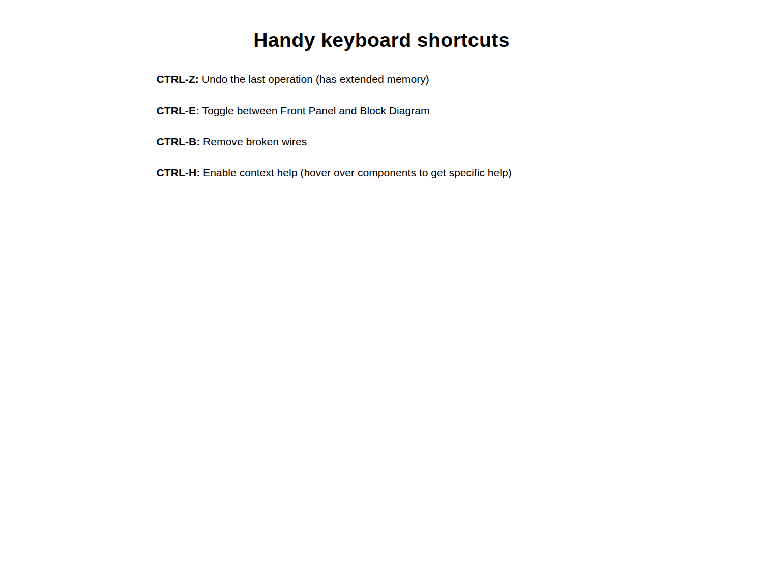Handy keyboard shortcuts
CTRL-Z: Undo the last operation (has extended memory)
CTRL-E: Toggle between Front Panel and Block Diagram
CTRL-B: Remove broken wires
CTRL-H: Enable context help (hover over components to get specific help)